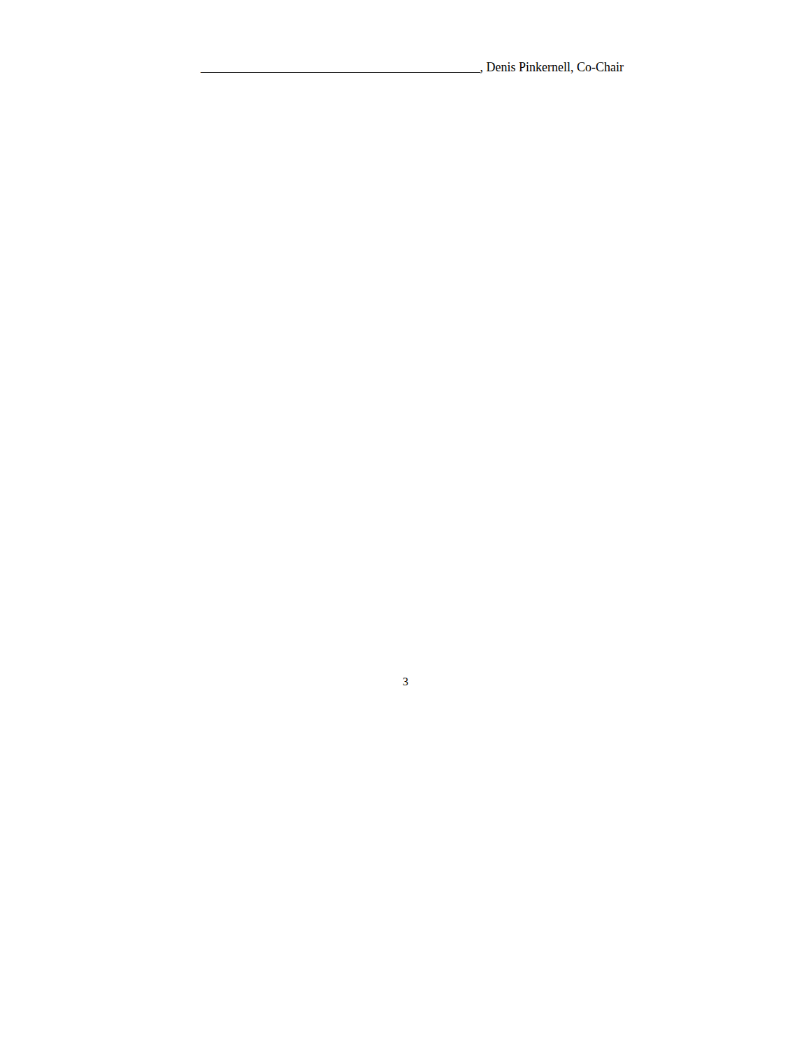_______________________________________________, Denis Pinkernell, Co-Chair
3